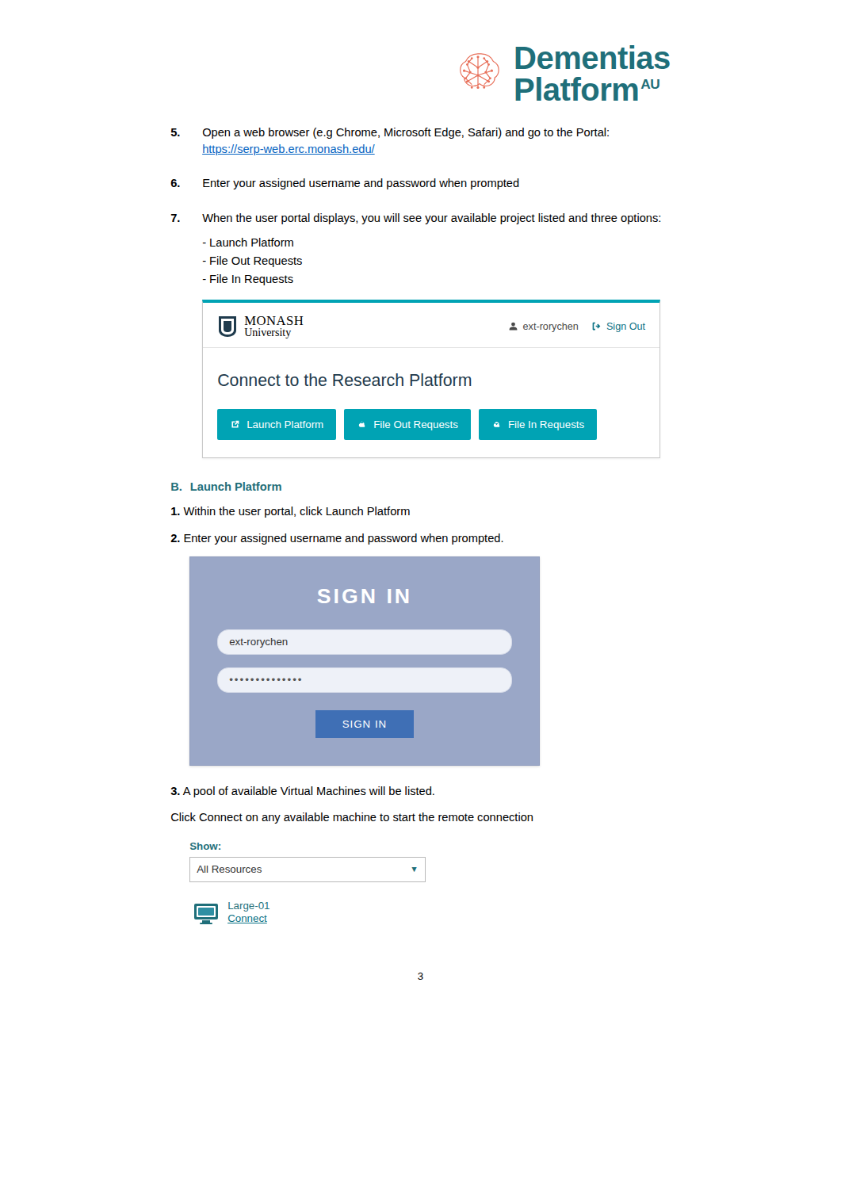Dementias
PlatformAU
5.
Open a web browser (e.g Chrome, Microsoft Edge, Safari) and go to the Portal:
https://serp-web.erc.monash.edu/
6.
Enter your assigned username and password when prompted
7.
When the user portal displays, you will see your available project listed and three options:
- Launch Platform
- File Out Requests
- File In Requests
MONASH
University
ext-rorychen Sign Out
Connect to the Research Platform
Launch Platform File Out Requests File In Requests
B. Launch Platform
1. Within the user portal, click Launch Platform
2. Enter your assigned username and password when prompted.
SIGN IN
ext-rorychen
••••••••••••••
SIGN IN
3. A pool of available Virtual Machines will be listed.
Click Connect on any available machine to start the remote connection
Show:
All Resources ▼
Large-01 Connect
3